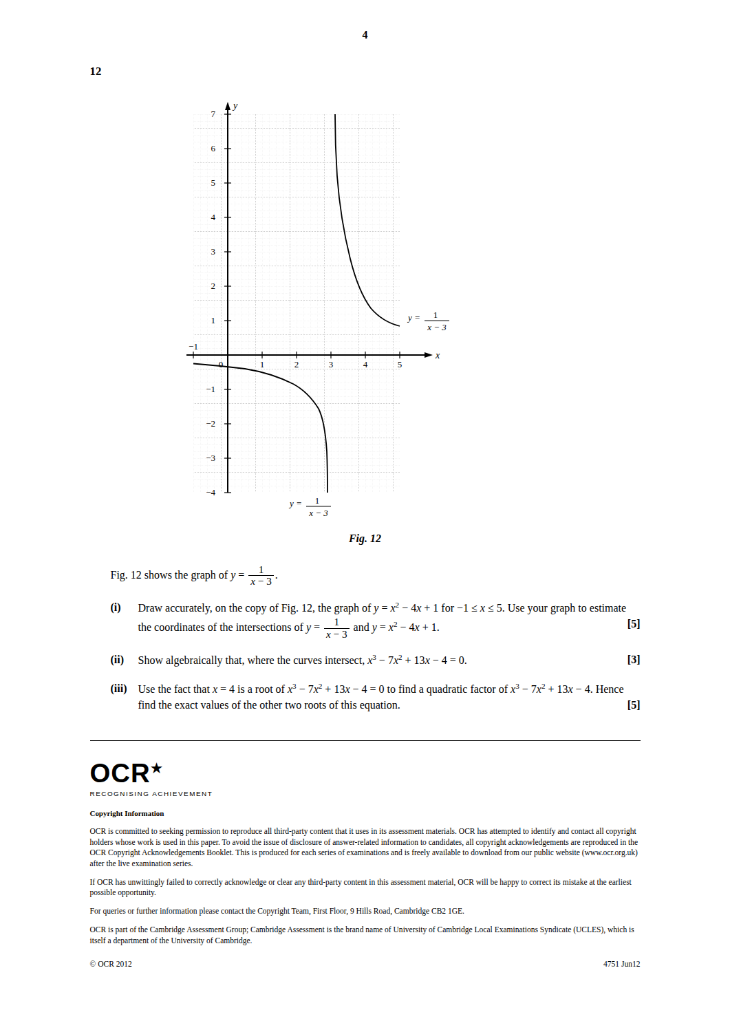4
12
y x 7 6 5 4 3 2 1 −1 −2 −3 −4 −1 0 1 2 3 4 5 y = 1 x − 3 y = 1 x − 3
Fig. 12
Fig. 12 shows the graph of y = 1 x − 3.
(i) Draw accurately, on the copy of Fig. 12, the graph of y = x2 − 4x + 1 for −1 ≤ x ≤ 5. Use your graph to estimate the coordinates of the intersections of y = 1 x − 3 and y = x2 − 4x + 1. [5]
(ii) Show algebraically that, where the curves intersect, x3 − 7x2 + 13x − 4 = 0. [3]
(iii) Use the fact that x = 4 is a root of x3 − 7x2 + 13x − 4 = 0 to find a quadratic factor of x3 − 7x2 + 13x − 4. Hence find the exact values of the other two roots of this equation. [5]
OCR★
RECOGNISING ACHIEVEMENT
Copyright Information
OCR is committed to seeking permission to reproduce all third-party content that it uses in its assessment materials. OCR has attempted to identify and contact all copyright holders whose work is used in this paper. To avoid the issue of disclosure of answer-related information to candidates, all copyright acknowledgements are reproduced in the OCR Copyright Acknowledgements Booklet. This is produced for each series of examinations and is freely available to download from our public website (www.ocr.org.uk) after the live examination series.
If OCR has unwittingly failed to correctly acknowledge or clear any third-party content in this assessment material, OCR will be happy to correct its mistake at the earliest possible opportunity.
For queries or further information please contact the Copyright Team, First Floor, 9 Hills Road, Cambridge CB2 1GE.
OCR is part of the Cambridge Assessment Group; Cambridge Assessment is the brand name of University of Cambridge Local Examinations Syndicate (UCLES), which is itself a department of the University of Cambridge.
© OCR 2012 4751 Jun12